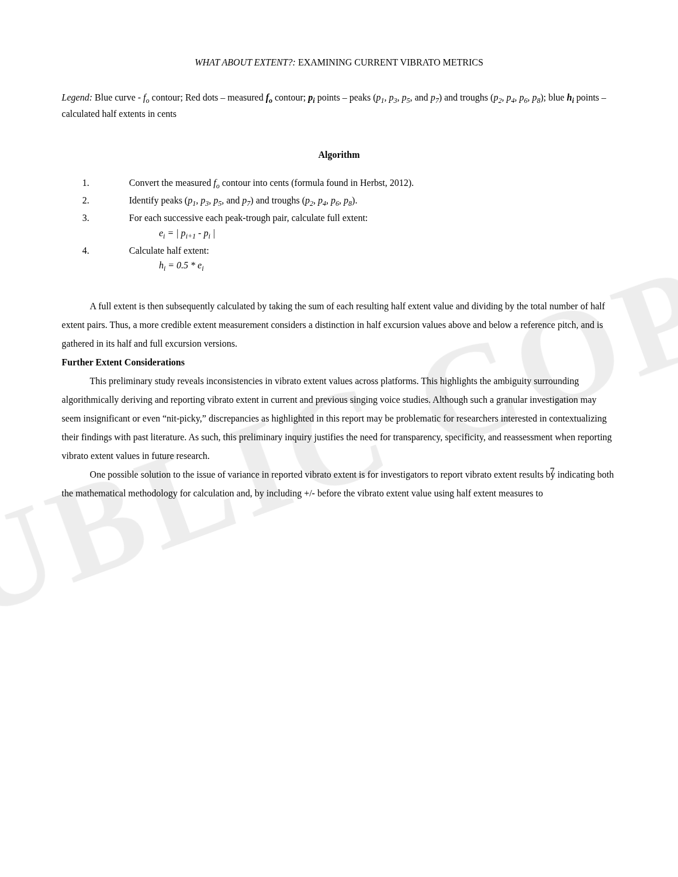PUBLIC COPY
WHAT ABOUT EXTENT?: EXAMINING CURRENT VIBRATO METRICS
Legend: Blue curve - fo contour; Red dots – measured fo contour; pi points – peaks (p1, p3, p5, and p7) and troughs (p2, p4, p6, p8); blue hi points – calculated half extents in cents
Algorithm
Convert the measured fo contour into cents (formula found in Herbst, 2012).
Identify peaks (p1, p3, p5, and p7) and troughs (p2, p4, p6, p8).
For each successive each peak-trough pair, calculate full extent: ei = | pi+1 - pi |
Calculate half extent: hi = 0.5 * ei
A full extent is then subsequently calculated by taking the sum of each resulting half extent value and dividing by the total number of half extent pairs. Thus, a more credible extent measurement considers a distinction in half excursion values above and below a reference pitch, and is gathered in its half and full excursion versions.
Further Extent Considerations
This preliminary study reveals inconsistencies in vibrato extent values across platforms. This highlights the ambiguity surrounding algorithmically deriving and reporting vibrato extent in current and previous singing voice studies. Although such a granular investigation may seem insignificant or even “nit-picky,” discrepancies as highlighted in this report may be problematic for researchers interested in contextualizing their findings with past literature. As such, this preliminary inquiry justifies the need for transparency, specificity, and reassessment when reporting vibrato extent values in future research.
One possible solution to the issue of variance in reported vibrato extent is for investigators to report vibrato extent results by indicating both the mathematical methodology for calculation and, by including +/- before the vibrato extent value using half extent measures to
7